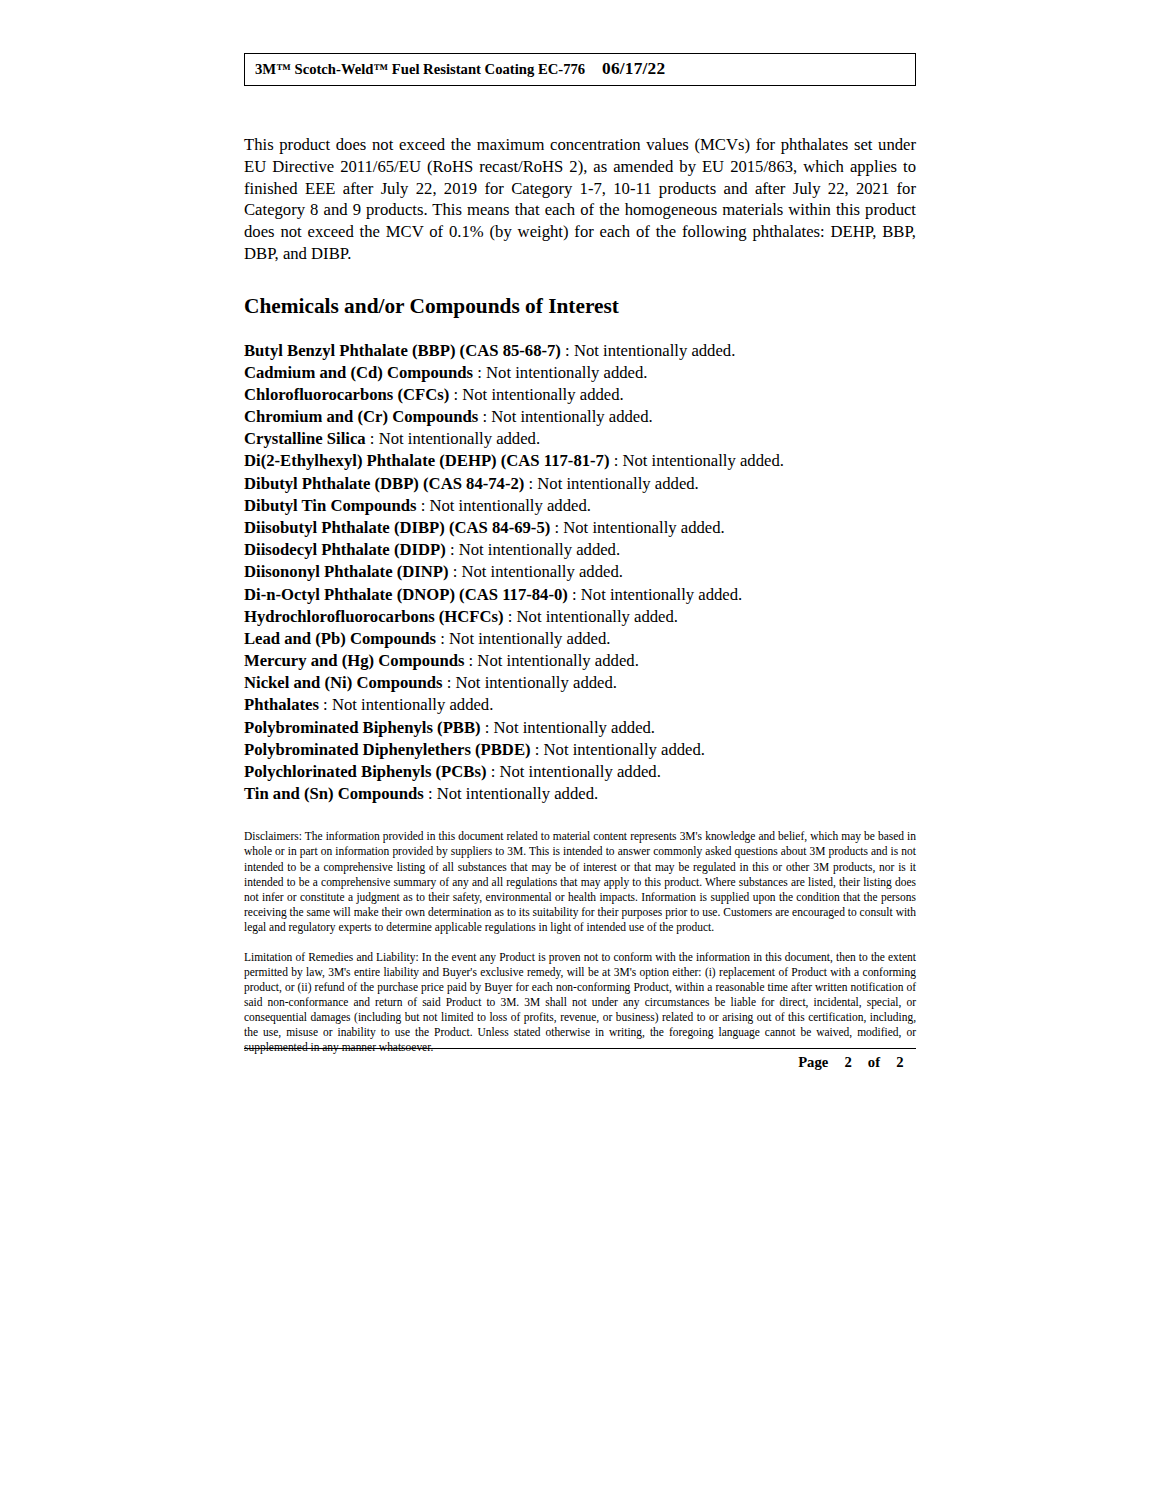3M™ Scotch-Weld™ Fuel Resistant Coating EC-776 06/17/22
This product does not exceed the maximum concentration values (MCVs) for phthalates set under EU Directive 2011/65/EU (RoHS recast/RoHS 2), as amended by EU 2015/863, which applies to finished EEE after July 22, 2019 for Category 1-7, 10-11 products and after July 22, 2021 for Category 8 and 9 products. This means that each of the homogeneous materials within this product does not exceed the MCV of 0.1% (by weight) for each of the following phthalates: DEHP, BBP, DBP, and DIBP.
Chemicals and/or Compounds of Interest
Butyl Benzyl Phthalate (BBP) (CAS 85-68-7) : Not intentionally added.
Cadmium and (Cd) Compounds : Not intentionally added.
Chlorofluorocarbons (CFCs) : Not intentionally added.
Chromium and (Cr) Compounds : Not intentionally added.
Crystalline Silica : Not intentionally added.
Di(2-Ethylhexyl) Phthalate (DEHP) (CAS 117-81-7) : Not intentionally added.
Dibutyl Phthalate (DBP) (CAS 84-74-2) : Not intentionally added.
Dibutyl Tin Compounds : Not intentionally added.
Diisobutyl Phthalate (DIBP) (CAS 84-69-5) : Not intentionally added.
Diisodecyl Phthalate (DIDP) : Not intentionally added.
Diisononyl Phthalate (DINP) : Not intentionally added.
Di-n-Octyl Phthalate (DNOP) (CAS 117-84-0) : Not intentionally added.
Hydrochlorofluorocarbons (HCFCs) : Not intentionally added.
Lead and (Pb) Compounds : Not intentionally added.
Mercury and (Hg) Compounds : Not intentionally added.
Nickel and (Ni) Compounds : Not intentionally added.
Phthalates : Not intentionally added.
Polybrominated Biphenyls (PBB) : Not intentionally added.
Polybrominated Diphenylethers (PBDE) : Not intentionally added.
Polychlorinated Biphenyls (PCBs) : Not intentionally added.
Tin and (Sn) Compounds : Not intentionally added.
Disclaimers: The information provided in this document related to material content represents 3M's knowledge and belief, which may be based in whole or in part on information provided by suppliers to 3M. This is intended to answer commonly asked questions about 3M products and is not intended to be a comprehensive listing of all substances that may be of interest or that may be regulated in this or other 3M products, nor is it intended to be a comprehensive summary of any and all regulations that may apply to this product. Where substances are listed, their listing does not infer or constitute a judgment as to their safety, environmental or health impacts. Information is supplied upon the condition that the persons receiving the same will make their own determination as to its suitability for their purposes prior to use. Customers are encouraged to consult with legal and regulatory experts to determine applicable regulations in light of intended use of the product.
Limitation of Remedies and Liability: In the event any Product is proven not to conform with the information in this document, then to the extent permitted by law, 3M's entire liability and Buyer's exclusive remedy, will be at 3M's option either: (i) replacement of Product with a conforming product, or (ii) refund of the purchase price paid by Buyer for each non-conforming Product, within a reasonable time after written notification of said non-conformance and return of said Product to 3M. 3M shall not under any circumstances be liable for direct, incidental, special, or consequential damages (including but not limited to loss of profits, revenue, or business) related to or arising out of this certification, including, the use, misuse or inability to use the Product. Unless stated otherwise in writing, the foregoing language cannot be waived, modified, or supplemented in any manner whatsoever.
Page 2 of 2